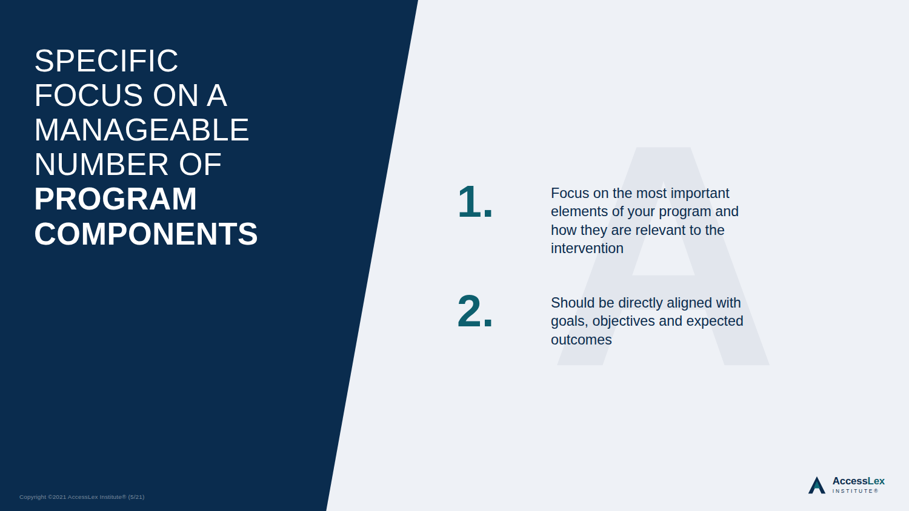Specific Focus on a Manageable Number of Program Components
Copyright ©2021 AccessLex Institute® (5/21)
A
1.
Focus on the most important elements of your program and how they are relevant to the intervention
2.
Should be directly aligned with goals, objectives and expected outcomes
AccessLex INSTITUTE®